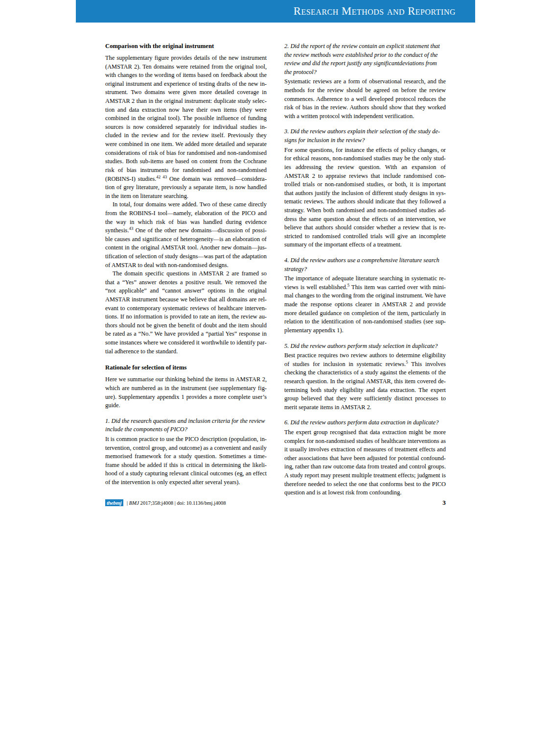Research Methods and Reporting
Comparison with the original instrument
The supplementary figure provides details of the new instrument (AMSTAR 2). Ten domains were retained from the original tool, with changes to the wording of items based on feedback about the original instrument and experience of testing drafts of the new instrument. Two domains were given more detailed coverage in AMSTAR 2 than in the original instrument: duplicate study selection and data extraction now have their own items (they were combined in the original tool). The possible influence of funding sources is now considered separately for individual studies included in the review and for the review itself. Previously they were combined in one item. We added more detailed and separate considerations of risk of bias for randomised and non-randomised studies. Both sub-items are based on content from the Cochrane risk of bias instruments for randomised and non-randomised (ROBINS-I) studies.42 43 One domain was removed—consideration of grey literature, previously a separate item, is now handled in the item on literature searching.
In total, four domains were added. Two of these came directly from the ROBINS-I tool—namely, elaboration of the PICO and the way in which risk of bias was handled during evidence synthesis.43 One of the other new domains—discussion of possible causes and significance of heterogeneity—is an elaboration of content in the original AMSTAR tool. Another new domain—justification of selection of study designs—was part of the adaptation of AMSTAR to deal with non-randomised designs.
The domain specific questions in AMSTAR 2 are framed so that a “Yes” answer denotes a positive result. We removed the “not applicable” and “cannot answer” options in the original AMSTAR instrument because we believe that all domains are relevant to contemporary systematic reviews of healthcare interventions. If no information is provided to rate an item, the review authors should not be given the benefit of doubt and the item should be rated as a “No.” We have provided a “partial Yes” response in some instances where we considered it worthwhile to identify partial adherence to the standard.
Rationale for selection of items
Here we summarise our thinking behind the items in AMSTAR 2, which are numbered as in the instrument (see supplementary figure). Supplementary appendix 1 provides a more complete user’s guide.
1. Did the research questions and inclusion criteria for the review include the components of PICO?
It is common practice to use the PICO description (population, intervention, control group, and outcome) as a convenient and easily memorised framework for a study question. Sometimes a timeframe should be added if this is critical in determining the likelihood of a study capturing relevant clinical outcomes (eg, an effect of the intervention is only expected after several years).
2. Did the report of the review contain an explicit statement that the review methods were established prior to the conduct of the review and did the report justify any significantdeviations from the protocol?
Systematic reviews are a form of observational research, and the methods for the review should be agreed on before the review commences. Adherence to a well developed protocol reduces the risk of bias in the review. Authors should show that they worked with a written protocol with independent verification.
3. Did the review authors explain their selection of the study designs for inclusion in the review?
For some questions, for instance the effects of policy changes, or for ethical reasons, non-randomised studies may be the only studies addressing the review question. With an expansion of AMSTAR 2 to appraise reviews that include randomised controlled trials or non-randomised studies, or both, it is important that authors justify the inclusion of different study designs in systematic reviews. The authors should indicate that they followed a strategy. When both randomised and non-randomised studies address the same question about the effects of an intervention, we believe that authors should consider whether a review that is restricted to randomised controlled trials will give an incomplete summary of the important effects of a treatment.
4. Did the review authors use a comprehensive literature search strategy?
The importance of adequate literature searching in systematic reviews is well established.5 This item was carried over with minimal changes to the wording from the original instrument. We have made the response options clearer in AMSTAR 2 and provide more detailed guidance on completion of the item, particularly in relation to the identification of non-randomised studies (see supplementary appendix 1).
5. Did the review authors perform study selection in duplicate?
Best practice requires two review authors to determine eligibility of studies for inclusion in systematic reviews.5 This involves checking the characteristics of a study against the elements of the research question. In the original AMSTAR, this item covered determining both study eligibility and data extraction. The expert group believed that they were sufficiently distinct processes to merit separate items in AMSTAR 2.
6. Did the review authors perform data extraction in duplicate?
The expert group recognised that data extraction might be more complex for non-randomised studies of healthcare interventions as it usually involves extraction of measures of treatment effects and other associations that have been adjusted for potential confounding, rather than raw outcome data from treated and control groups. A study report may present multiple treatment effects; judgment is therefore needed to select the one that conforms best to the PICO question and is at lowest risk from confounding.
thebmj | BMJ 2017;358:j4008 | doi: 10.1136/bmj.j4008
3